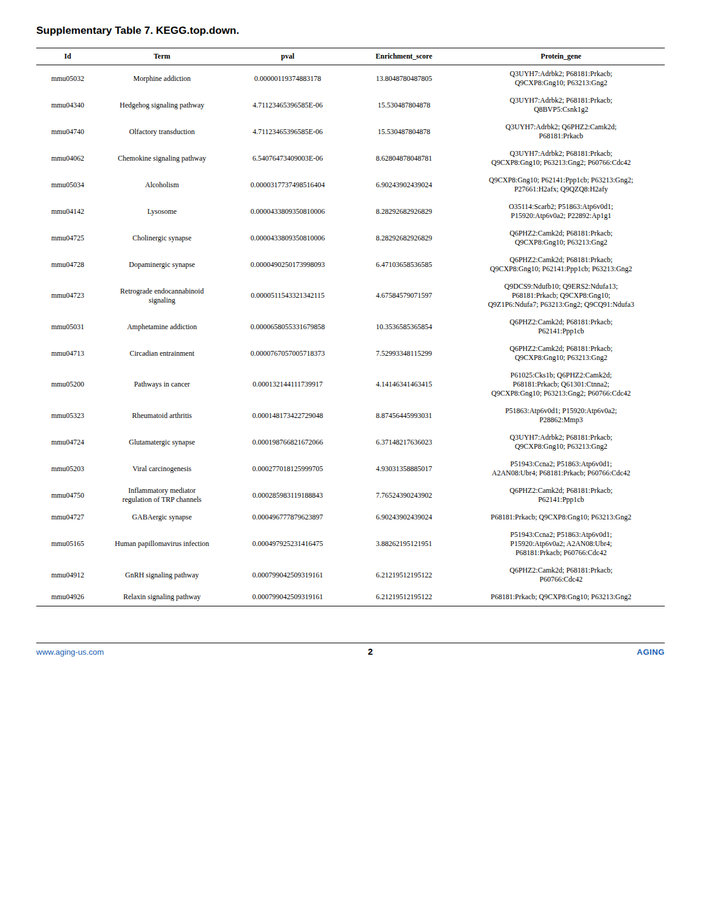Supplementary Table 7. KEGG.top.down.
| Id | Term | pval | Enrichment_score | Protein_gene |
| --- | --- | --- | --- | --- |
| mmu05032 | Morphine addiction | 0.00000119374883178 | 13.8048780487805 | Q3UYH7:Adrbk2; P68181:Prkacb; Q9CXP8:Gng10; P63213:Gng2 |
| mmu04340 | Hedgehog signaling pathway | 4.71123465396585E-06 | 15.530487804878 | Q3UYH7:Adrbk2; P68181:Prkacb; Q8BVP5:Csnk1g2 |
| mmu04740 | Olfactory transduction | 4.71123465396585E-06 | 15.530487804878 | Q3UYH7:Adrbk2; Q6PHZ2:Camk2d; P68181:Prkacb |
| mmu04062 | Chemokine signaling pathway | 6.54076473409003E-06 | 8.62804878048781 | Q3UYH7:Adrbk2; P68181:Prkacb; Q9CXP8:Gng10; P63213:Gng2; P60766:Cdc42 |
| mmu05034 | Alcoholism | 0.0000317737498516404 | 6.90243902439024 | Q9CXP8:Gng10; P62141:Ppp1cb; P63213:Gng2; P27661:H2afx; Q9QZQ8:H2afy |
| mmu04142 | Lysosome | 0.0000433809350810006 | 8.28292682926829 | O35114:Scarb2; P51863:Atp6v0d1; P15920:Atp6v0a2; P22892:Ap1g1 |
| mmu04725 | Cholinergic synapse | 0.0000433809350810006 | 8.28292682926829 | Q6PHZ2:Camk2d; P68181:Prkacb; Q9CXP8:Gng10; P63213:Gng2 |
| mmu04728 | Dopaminergic synapse | 0.0000490250173998093 | 6.47103658536585 | Q6PHZ2:Camk2d; P68181:Prkacb; Q9CXP8:Gng10; P62141:Ppp1cb; P63213:Gng2 |
| mmu04723 | Retrograde endocannabinoid signaling | 0.0000511543321342115 | 4.67584579071597 | Q9DCS9:Ndufb10; Q9ERS2:Ndufa13; P68181:Prkacb; Q9CXP8:Gng10; Q9Z1P6:Ndufa7; P63213:Gng2; Q9CQ91:Ndufa3 |
| mmu05031 | Amphetamine addiction | 0.0000658055331679858 | 10.3536585365854 | Q6PHZ2:Camk2d; P68181:Prkacb; P62141:Ppp1cb |
| mmu04713 | Circadian entrainment | 0.0000767057005718373 | 7.52993348115299 | Q6PHZ2:Camk2d; P68181:Prkacb; Q9CXP8:Gng10; P63213:Gng2 |
| mmu05200 | Pathways in cancer | 0.000132144111739917 | 4.14146341463415 | P61025:Cks1b; Q6PHZ2:Camk2d; P68181:Prkacb; Q61301:Ctnna2; Q9CXP8:Gng10; P63213:Gng2; P60766:Cdc42 |
| mmu05323 | Rheumatoid arthritis | 0.000148173422729048 | 8.87456445993031 | P51863:Atp6v0d1; P15920:Atp6v0a2; P28862:Mmp3 |
| mmu04724 | Glutamatergic synapse | 0.000198766821672066 | 6.37148217636023 | Q3UYH7:Adrbk2; P68181:Prkacb; Q9CXP8:Gng10; P63213:Gng2 |
| mmu05203 | Viral carcinogenesis | 0.000277018125999705 | 4.93031358885017 | P51943:Ccna2; P51863:Atp6v0d1; A2AN08:Ubr4; P68181:Prkacb; P60766:Cdc42 |
| mmu04750 | Inflammatory mediator regulation of TRP channels | 0.000285983119188843 | 7.76524390243902 | Q6PHZ2:Camk2d; P68181:Prkacb; P62141:Ppp1cb |
| mmu04727 | GABAergic synapse | 0.000496777879623897 | 6.90243902439024 | P68181:Prkacb; Q9CXP8:Gng10; P63213:Gng2 |
| mmu05165 | Human papillomavirus infection | 0.000497925231416475 | 3.88262195121951 | P51943:Ccna2; P51863:Atp6v0d1; P15920:Atp6v0a2; A2AN08:Ubr4; P68181:Prkacb; P60766:Cdc42 |
| mmu04912 | GnRH signaling pathway | 0.000799042509319161 | 6.21219512195122 | Q6PHZ2:Camk2d; P68181:Prkacb; P60766:Cdc42 |
| mmu04926 | Relaxin signaling pathway | 0.000799042509319161 | 6.21219512195122 | P68181:Prkacb; Q9CXP8:Gng10; P63213:Gng2 |
www.aging-us.com 2 AGING